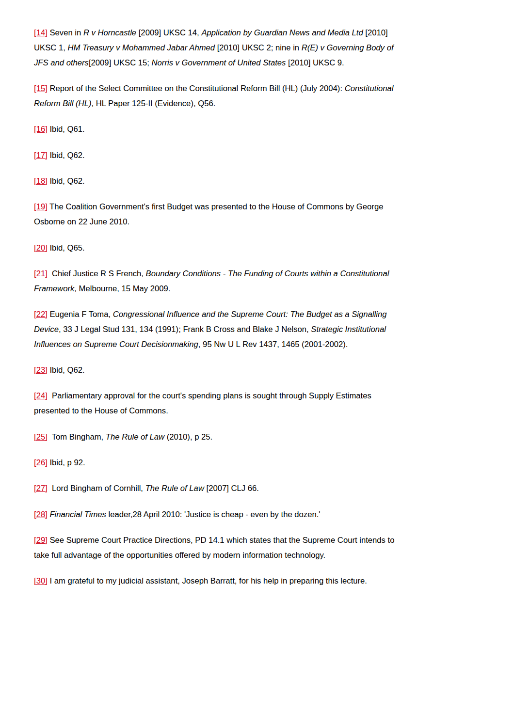[14] Seven in R v Horncastle [2009] UKSC 14, Application by Guardian News and Media Ltd [2010] UKSC 1, HM Treasury v Mohammed Jabar Ahmed [2010] UKSC 2; nine in R(E) v Governing Body of JFS and others[2009] UKSC 15; Norris v Government of United States [2010] UKSC 9.
[15] Report of the Select Committee on the Constitutional Reform Bill (HL) (July 2004): Constitutional Reform Bill (HL), HL Paper 125-II (Evidence), Q56.
[16] Ibid, Q61.
[17] Ibid, Q62.
[18] Ibid, Q62.
[19] The Coalition Government's first Budget was presented to the House of Commons by George Osborne on 22 June 2010.
[20] Ibid, Q65.
[21] Chief Justice R S French, Boundary Conditions - The Funding of Courts within a Constitutional Framework, Melbourne, 15 May 2009.
[22] Eugenia F Toma, Congressional Influence and the Supreme Court: The Budget as a Signalling Device, 33 J Legal Stud 131, 134 (1991); Frank B Cross and Blake J Nelson, Strategic Institutional Influences on Supreme Court Decisionmaking, 95 Nw U L Rev 1437, 1465 (2001-2002).
[23] Ibid, Q62.
[24] Parliamentary approval for the court's spending plans is sought through Supply Estimates presented to the House of Commons.
[25] Tom Bingham, The Rule of Law (2010), p 25.
[26] Ibid, p 92.
[27] Lord Bingham of Cornhill, The Rule of Law [2007] CLJ 66.
[28] Financial Times leader,28 April 2010: 'Justice is cheap - even by the dozen.'
[29] See Supreme Court Practice Directions, PD 14.1 which states that the Supreme Court intends to take full advantage of the opportunities offered by modern information technology.
[30] I am grateful to my judicial assistant, Joseph Barratt, for his help in preparing this lecture.